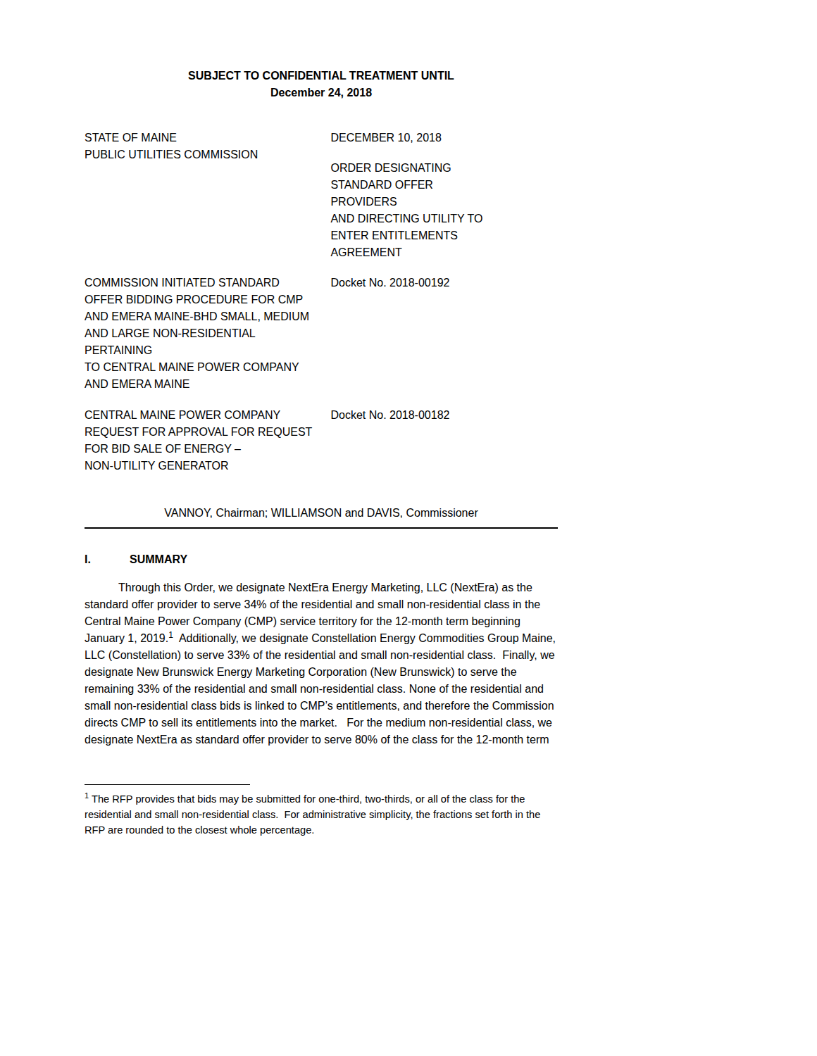SUBJECT TO CONFIDENTIAL TREATMENT UNTIL
December 24, 2018
| STATE OF MAINE PUBLIC UTILITIES COMMISSION | DECEMBER 10, 2018 ORDER DESIGNATING STANDARD OFFER PROVIDERS AND DIRECTING UTILITY TO ENTER ENTITLEMENTS AGREEMENT |
| COMMISSION INITIATED STANDARD OFFER BIDDING PROCEDURE FOR CMP AND EMERA MAINE-BHD SMALL, MEDIUM AND LARGE NON-RESIDENTIAL PERTAINING TO CENTRAL MAINE POWER COMPANY AND EMERA MAINE | Docket No. 2018-00192 |
| CENTRAL MAINE POWER COMPANY REQUEST FOR APPROVAL FOR REQUEST FOR BID SALE OF ENERGY – NON-UTILITY GENERATOR | Docket No. 2018-00182 |
VANNOY, Chairman; WILLIAMSON and DAVIS, Commissioner
I. SUMMARY
Through this Order, we designate NextEra Energy Marketing, LLC (NextEra) as the standard offer provider to serve 34% of the residential and small non-residential class in the Central Maine Power Company (CMP) service territory for the 12-month term beginning January 1, 2019.1 Additionally, we designate Constellation Energy Commodities Group Maine, LLC (Constellation) to serve 33% of the residential and small non-residential class. Finally, we designate New Brunswick Energy Marketing Corporation (New Brunswick) to serve the remaining 33% of the residential and small non-residential class. None of the residential and small non-residential class bids is linked to CMP’s entitlements, and therefore the Commission directs CMP to sell its entitlements into the market. For the medium non-residential class, we designate NextEra as standard offer provider to serve 80% of the class for the 12-month term
1 The RFP provides that bids may be submitted for one-third, two-thirds, or all of the class for the residential and small non-residential class. For administrative simplicity, the fractions set forth in the RFP are rounded to the closest whole percentage.